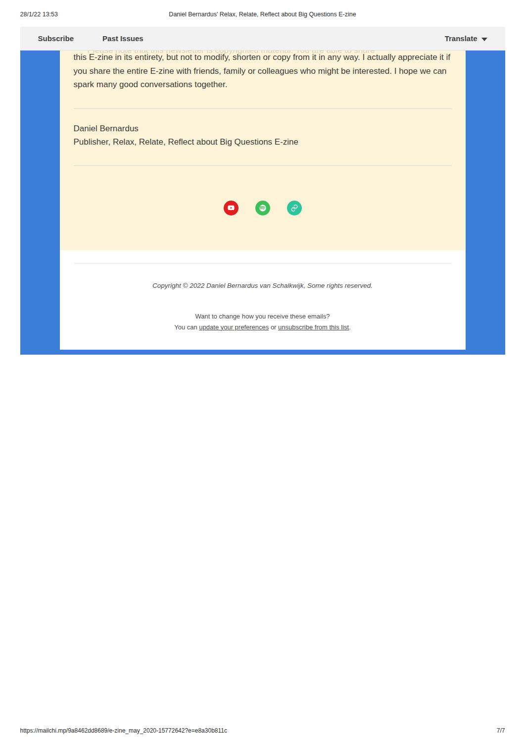28/1/22 13:53
Daniel Bernardus' Relax, Relate, Reflect about Big Questions E-zine
Subscribe Past Issues
Translate
Legal letters
Please note that this newsletter is copyrighted material. You are able to share
this E-zine in its entirety, but not to modify, shorten or copy from it in any way. I actually appreciate it if you share the entire E-zine with friends, family or colleagues who might be interested. I hope we can spark many good conversations together.
Daniel Bernardus
Publisher, Relax, Relate, Reflect about Big Questions E-zine
Copyright © 2022 Daniel Bernardus van Schalkwijk, Some rights reserved.
Want to change how you receive these emails?
You can update your preferences or unsubscribe from this list.
https://mailchi.mp/9a8462dd8689/e-zine_may_2020-15772642?e=e8a30b811c
7/7